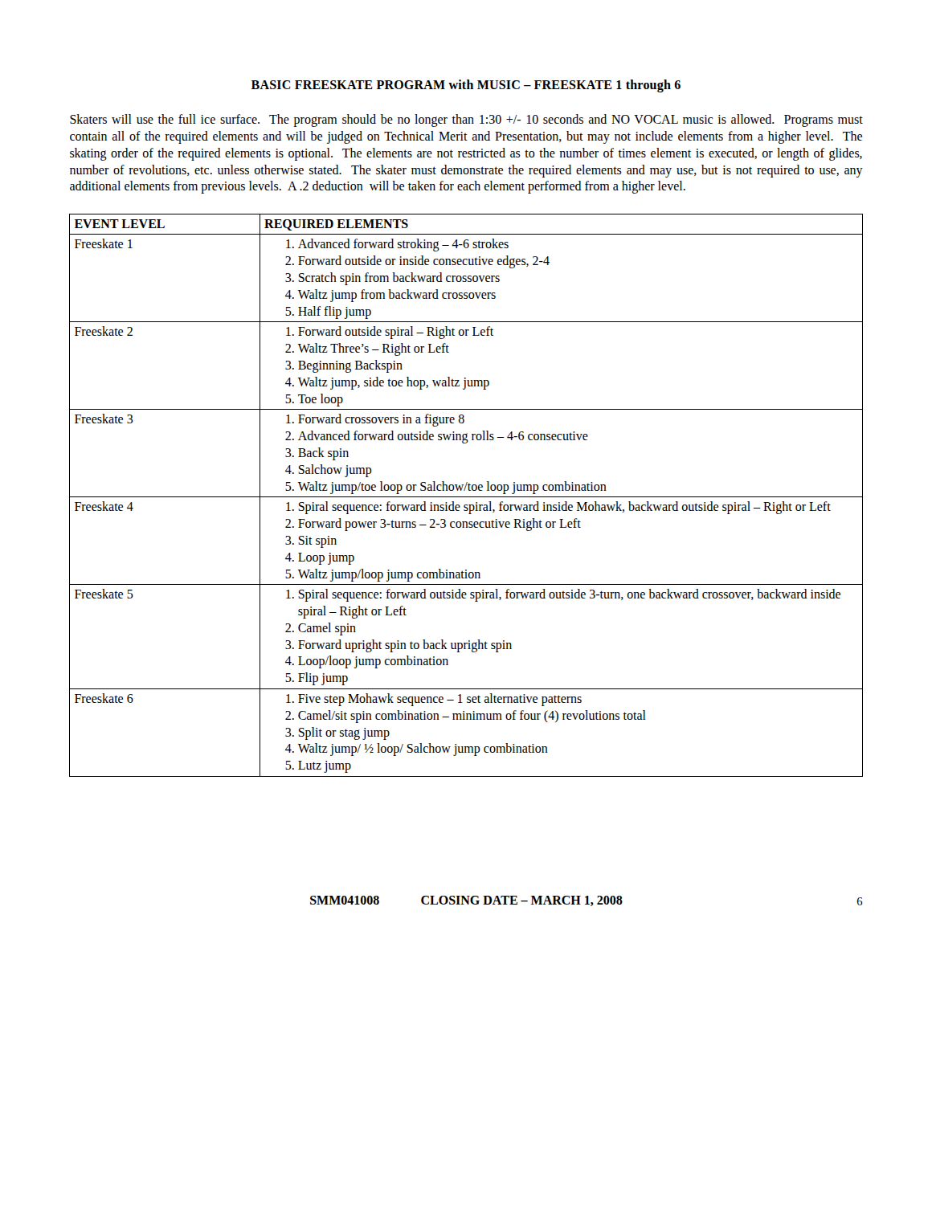BASIC FREESKATE PROGRAM with MUSIC – FREESKATE 1 through 6
Skaters will use the full ice surface. The program should be no longer than 1:30 +/- 10 seconds and NO VOCAL music is allowed. Programs must contain all of the required elements and will be judged on Technical Merit and Presentation, but may not include elements from a higher level. The skating order of the required elements is optional. The elements are not restricted as to the number of times element is executed, or length of glides, number of revolutions, etc. unless otherwise stated. The skater must demonstrate the required elements and may use, but is not required to use, any additional elements from previous levels. A .2 deduction will be taken for each element performed from a higher level.
| EVENT LEVEL | REQUIRED ELEMENTS |
| --- | --- |
| Freeskate 1 | Advanced forward stroking – 4-6 strokes Forward outside or inside consecutive edges, 2-4 Scratch spin from backward crossovers Waltz jump from backward crossovers Half flip jump |
| Freeskate 2 | Forward outside spiral – Right or Left Waltz Three’s – Right or Left Beginning Backspin Waltz jump, side toe hop, waltz jump Toe loop |
| Freeskate 3 | Forward crossovers in a figure 8 Advanced forward outside swing rolls – 4-6 consecutive Back spin Salchow jump Waltz jump/toe loop or Salchow/toe loop jump combination |
| Freeskate 4 | Spiral sequence: forward inside spiral, forward inside Mohawk, backward outside spiral – Right or Left Forward power 3-turns – 2-3 consecutive Right or Left Sit spin Loop jump Waltz jump/loop jump combination |
| Freeskate 5 | Spiral sequence: forward outside spiral, forward outside 3-turn, one backward crossover, backward inside spiral – Right or Left Camel spin Forward upright spin to back upright spin Loop/loop jump combination Flip jump |
| Freeskate 6 | Five step Mohawk sequence – 1 set alternative patterns Camel/sit spin combination – minimum of four (4) revolutions total Split or stag jump Waltz jump/ ½ loop/ Salchow jump combination Lutz jump |
SMM041008 CLOSING DATE – MARCH 1, 2008 6